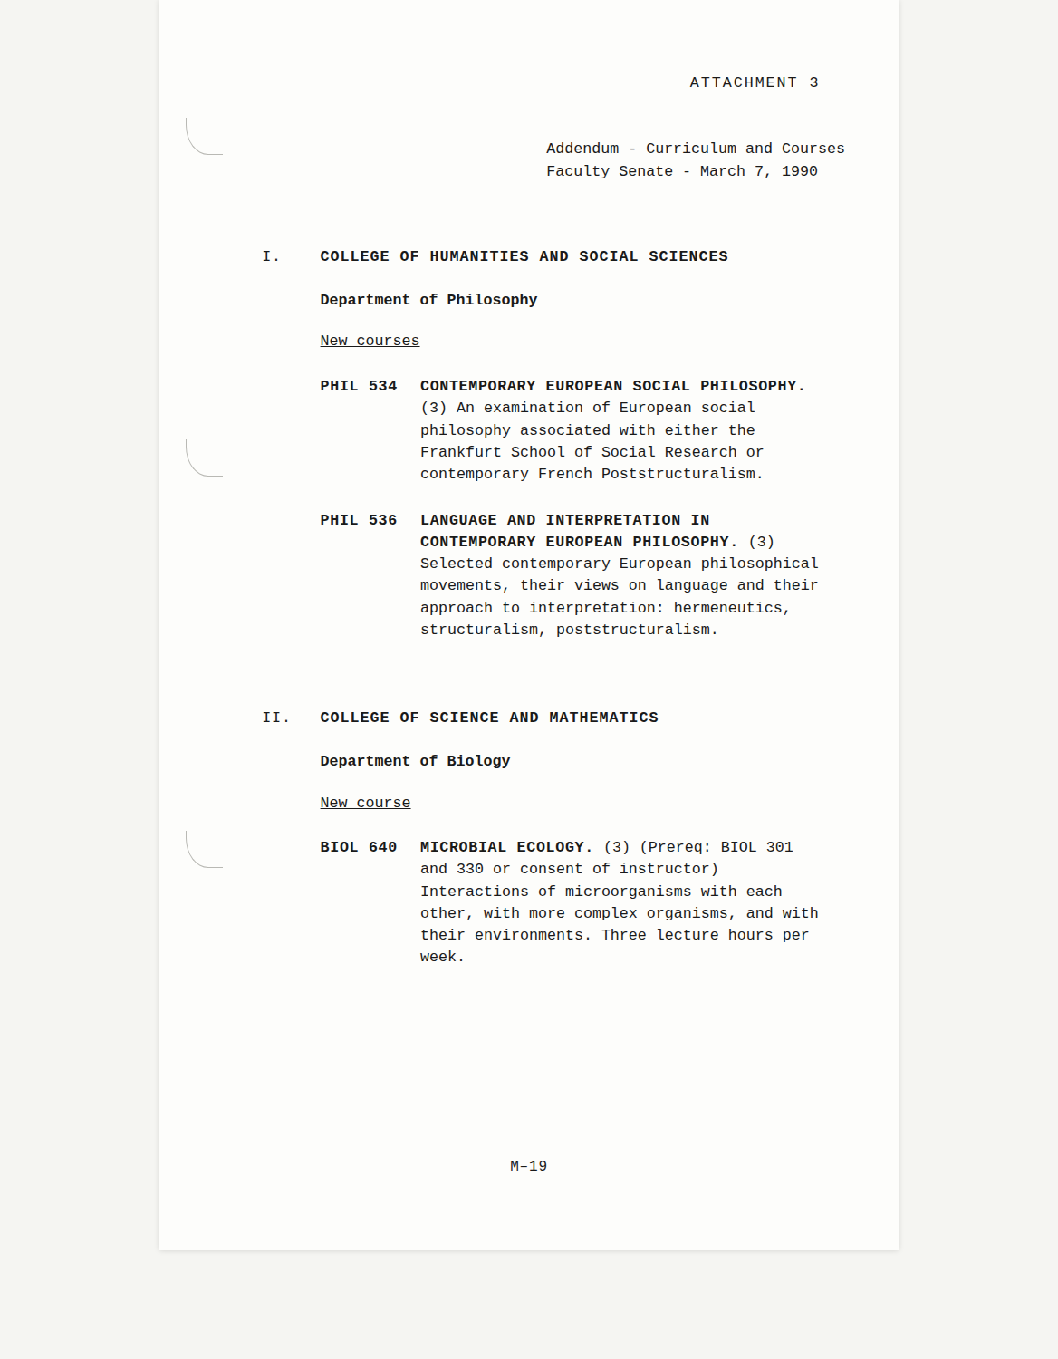ATTACHMENT 3
Addendum - Curriculum and Courses
Faculty Senate - March 7, 1990
I.
COLLEGE OF HUMANITIES AND SOCIAL SCIENCES
Department of Philosophy
New courses
| PHIL 534 | CONTEMPORARY EUROPEAN SOCIAL PHILOSOPHY. (3) An examination of European social philosophy associated with either the Frankfurt School of Social Research or contemporary French Poststructuralism. |
| PHIL 536 | LANGUAGE AND INTERPRETATION IN CONTEMPORARY EUROPEAN PHILOSOPHY. (3) Selected contemporary European philosophical movements, their views on language and their approach to interpretation: hermeneutics, structuralism, poststructuralism. |
II.
COLLEGE OF SCIENCE AND MATHEMATICS
Department of Biology
New course
| BIOL 640 | MICROBIAL ECOLOGY. (3) (Prereq: BIOL 301 and 330 or consent of instructor) Interactions of microorganisms with each other, with more complex organisms, and with their environments. Three lecture hours per week. |
M–19